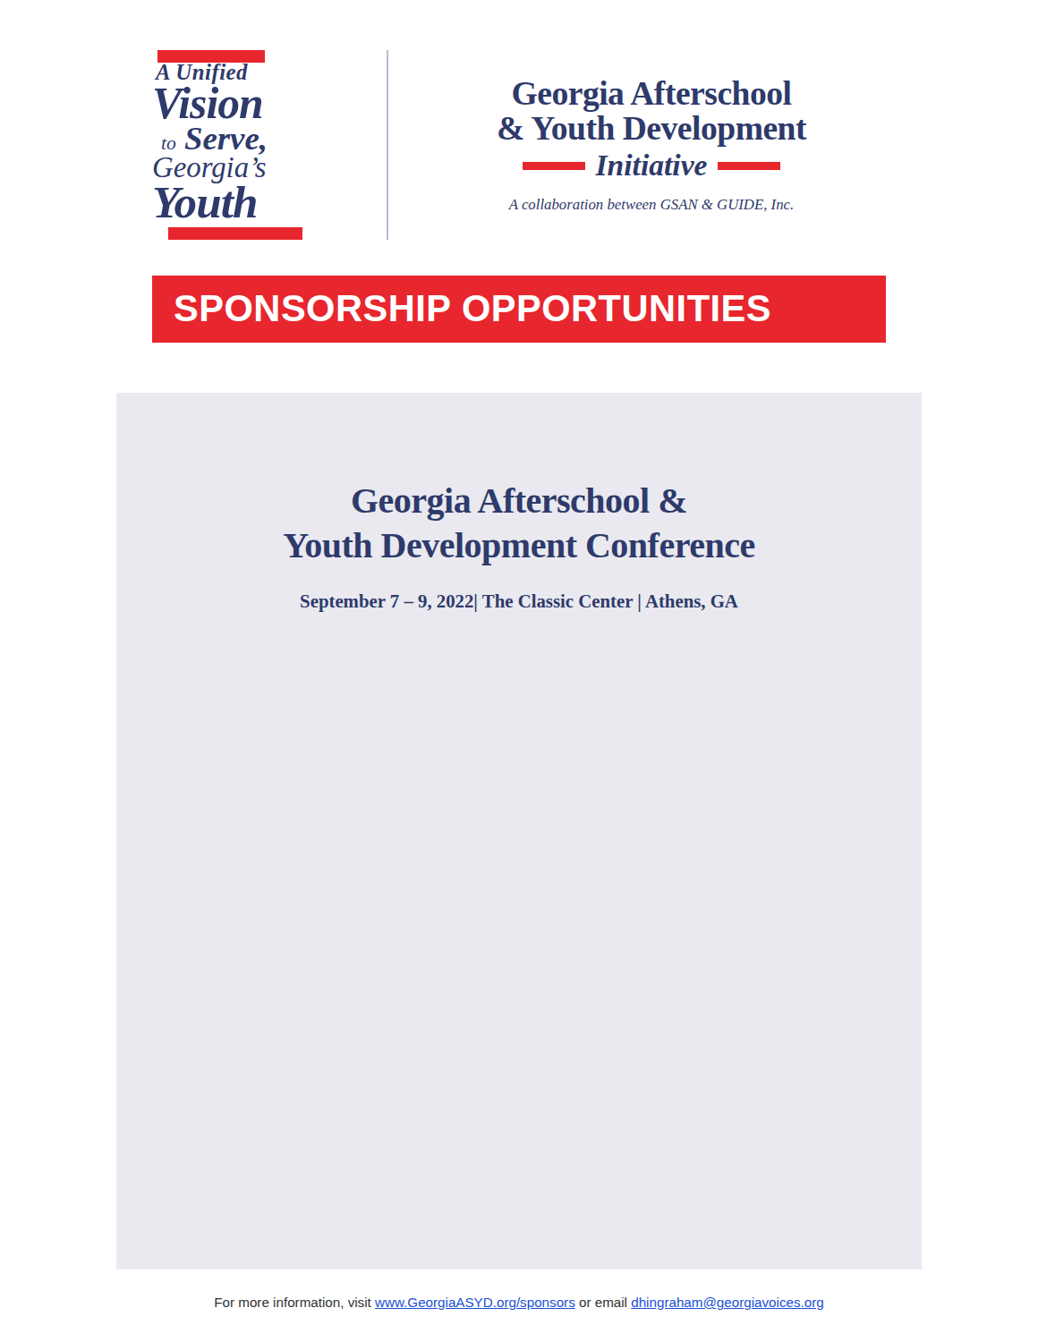A Unified
Vision
to Serve,
Georgia’s
Youth
Georgia Afterschool
& Youth Development
Initiative
A collaboration between GSAN & GUIDE, Inc.
SPONSORSHIP OPPORTUNITIES
Georgia Afterschool &
Youth Development Conference
September 7 – 9, 2022| The Classic Center | Athens, GA
For more information, visit www.GeorgiaASYD.org/sponsors or email dhingraham@georgiavoices.org